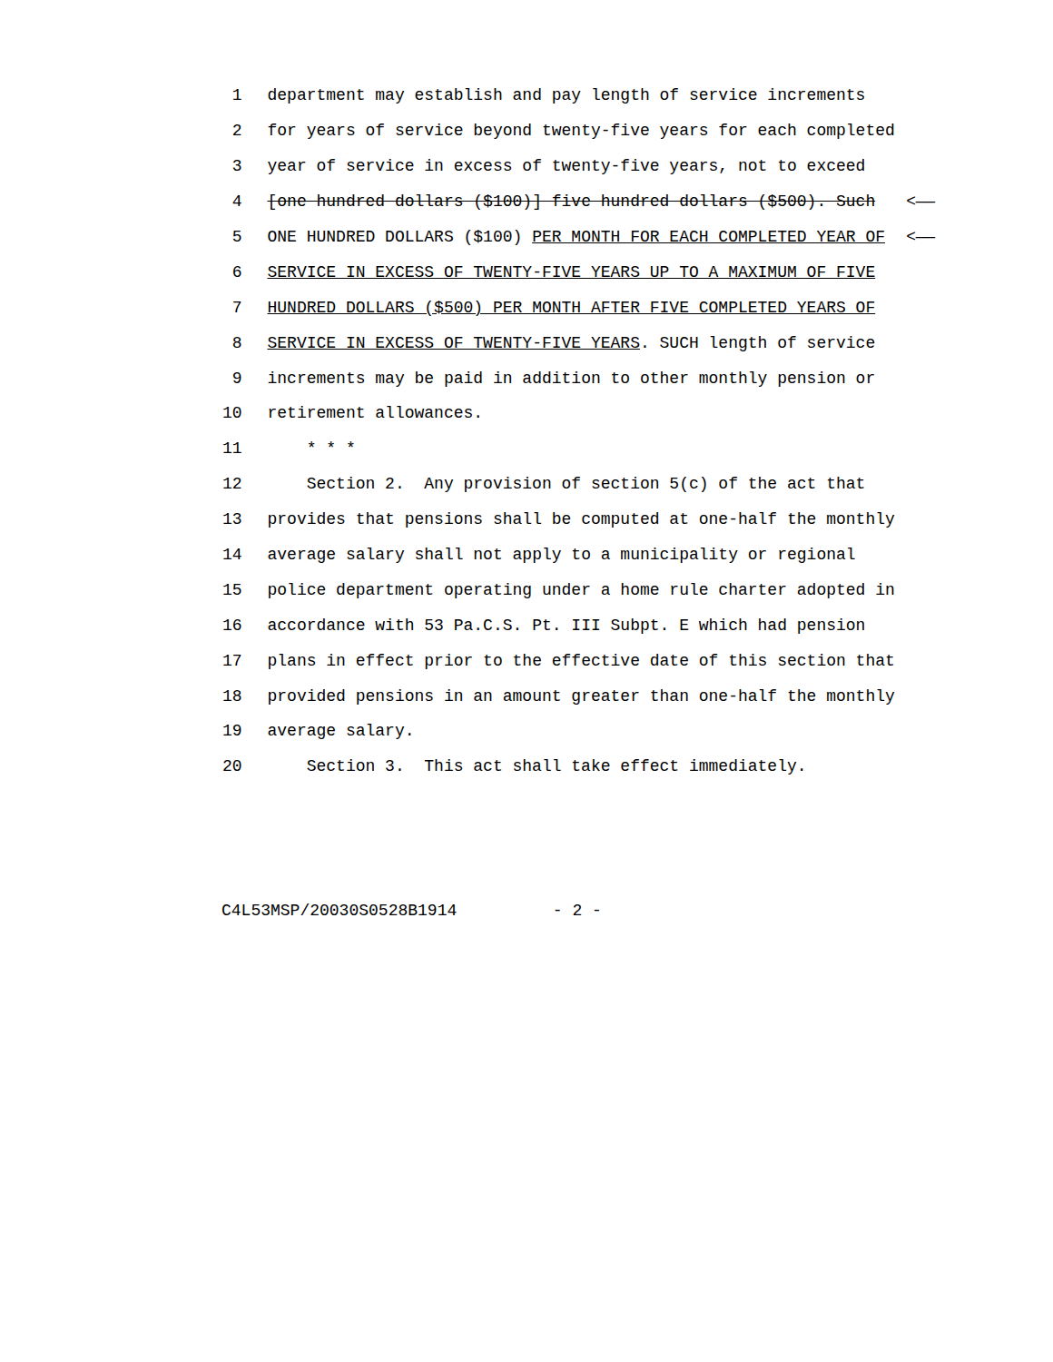| 1 | department may establish and pay length of service increments | |
| 2 | for years of service beyond twenty-five years for each completed | |
| 3 | year of service in excess of twenty-five years, not to exceed | |
| 4 | [one hundred dollars ($100)] five hundred dollars ($500). Such | <—— |
| 5 | ONE HUNDRED DOLLARS ($100) PER MONTH FOR EACH COMPLETED YEAR OF | <—— |
| 6 | SERVICE IN EXCESS OF TWENTY-FIVE YEARS UP TO A MAXIMUM OF FIVE | |
| 7 | HUNDRED DOLLARS ($500) PER MONTH AFTER FIVE COMPLETED YEARS OF | |
| 8 | SERVICE IN EXCESS OF TWENTY-FIVE YEARS . SUCH length of service | |
| 9 | increments may be paid in addition to other monthly pension or | |
| 10 | retirement allowances. | |
| 11 | * * * | |
| 12 | Section 2. Any provision of section 5(c) of the act that | |
| 13 | provides that pensions shall be computed at one-half the monthly | |
| 14 | average salary shall not apply to a municipality or regional | |
| 15 | police department operating under a home rule charter adopted in | |
| 16 | accordance with 53 Pa.C.S. Pt. III Subpt. E which had pension | |
| 17 | plans in effect prior to the effective date of this section that | |
| 18 | provided pensions in an amount greater than one-half the monthly | |
| 19 | average salary. | |
| 20 | Section 3. This act shall take effect immediately. | |
C4L53MSP/20030S0528B1914 - 2 -